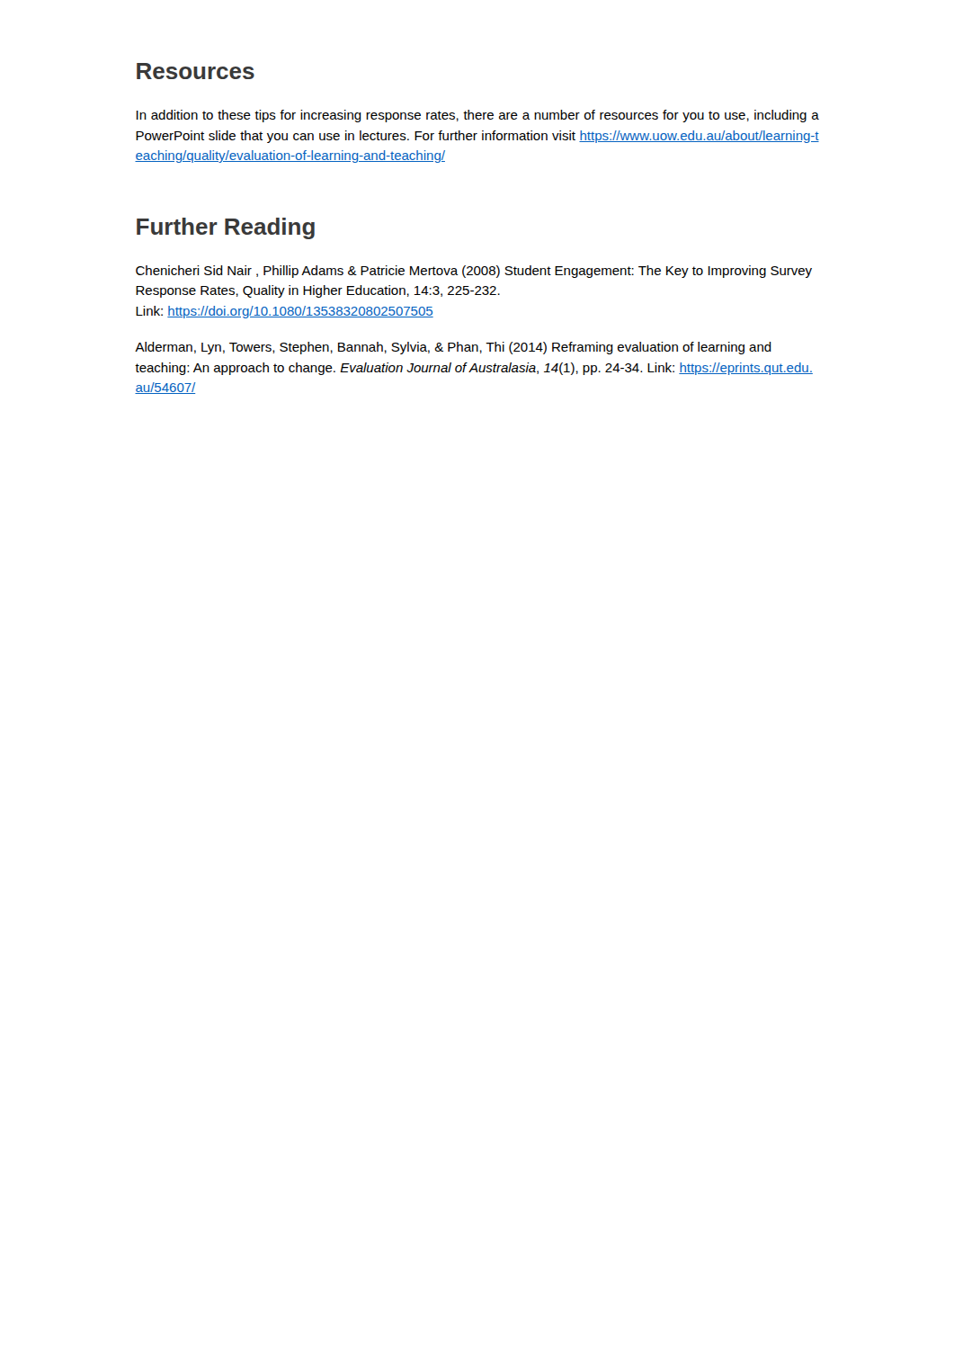Resources
In addition to these tips for increasing response rates, there are a number of resources for you to use, including a PowerPoint slide that you can use in lectures. For further information visit https://www.uow.edu.au/about/learning-teaching/quality/evaluation-of-learning-and-teaching/
Further Reading
Chenicheri Sid Nair , Phillip Adams & Patricie Mertova (2008) Student Engagement: The Key to Improving Survey Response Rates, Quality in Higher Education, 14:3, 225-232.
Link: https://doi.org/10.1080/13538320802507505
Alderman, Lyn, Towers, Stephen, Bannah, Sylvia, & Phan, Thi (2014) Reframing evaluation of learning and teaching: An approach to change. Evaluation Journal of Australasia, 14(1), pp. 24-34. Link: https://eprints.qut.edu.au/54607/